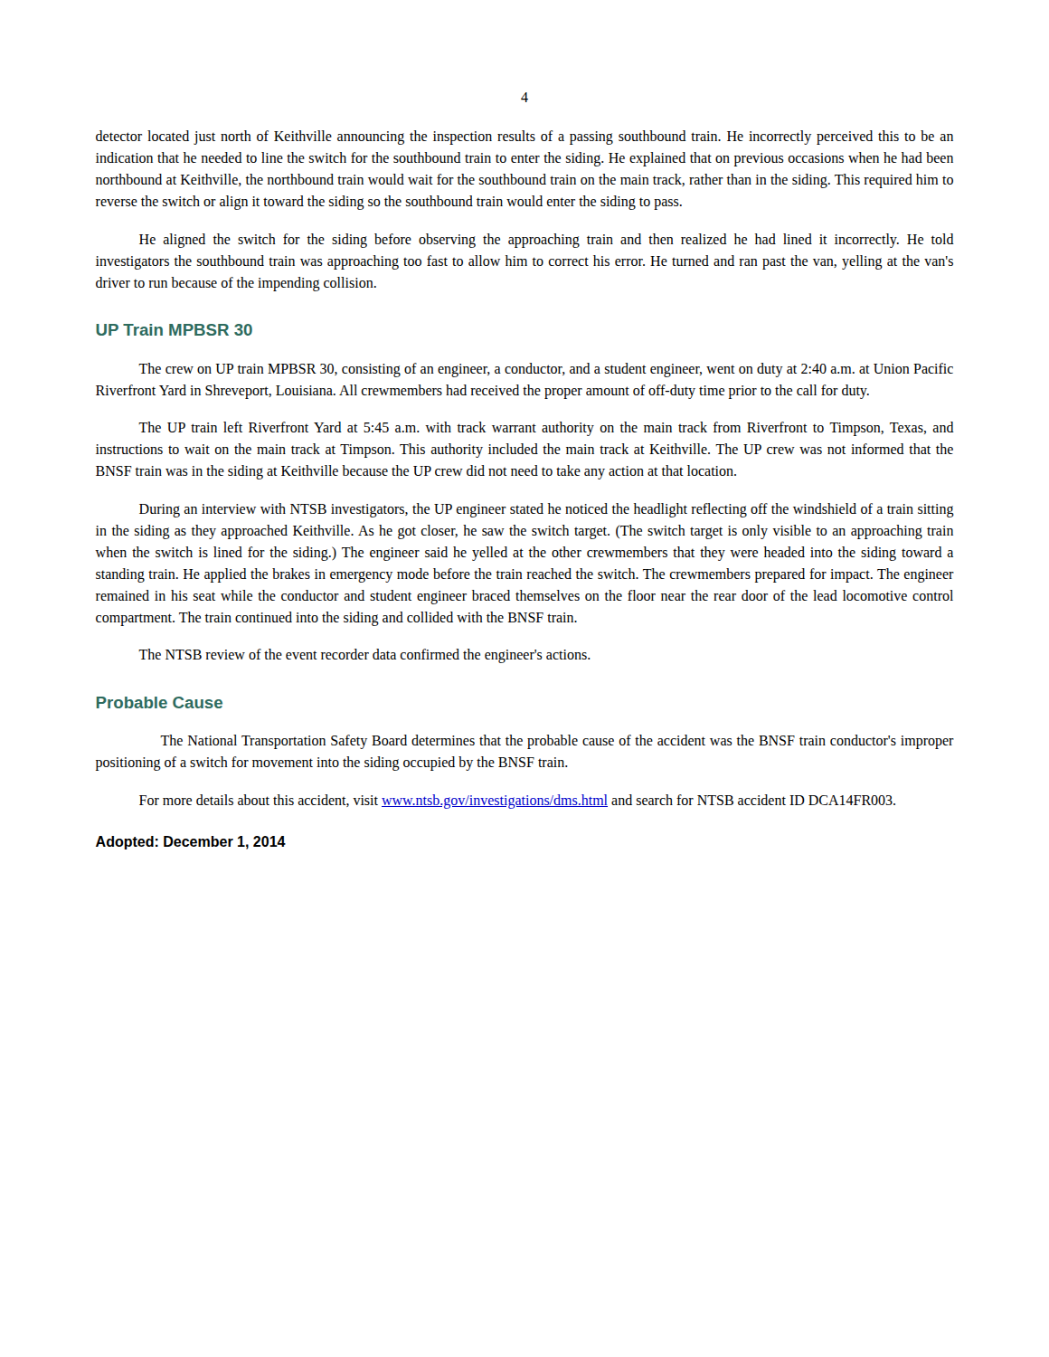4
detector located just north of Keithville announcing the inspection results of a passing southbound train. He incorrectly perceived this to be an indication that he needed to line the switch for the southbound train to enter the siding. He explained that on previous occasions when he had been northbound at Keithville, the northbound train would wait for the southbound train on the main track, rather than in the siding. This required him to reverse the switch or align it toward the siding so the southbound train would enter the siding to pass.
He aligned the switch for the siding before observing the approaching train and then realized he had lined it incorrectly. He told investigators the southbound train was approaching too fast to allow him to correct his error. He turned and ran past the van, yelling at the van's driver to run because of the impending collision.
UP Train MPBSR 30
The crew on UP train MPBSR 30, consisting of an engineer, a conductor, and a student engineer, went on duty at 2:40 a.m. at Union Pacific Riverfront Yard in Shreveport, Louisiana. All crewmembers had received the proper amount of off-duty time prior to the call for duty.
The UP train left Riverfront Yard at 5:45 a.m. with track warrant authority on the main track from Riverfront to Timpson, Texas, and instructions to wait on the main track at Timpson. This authority included the main track at Keithville. The UP crew was not informed that the BNSF train was in the siding at Keithville because the UP crew did not need to take any action at that location.
During an interview with NTSB investigators, the UP engineer stated he noticed the headlight reflecting off the windshield of a train sitting in the siding as they approached Keithville. As he got closer, he saw the switch target. (The switch target is only visible to an approaching train when the switch is lined for the siding.) The engineer said he yelled at the other crewmembers that they were headed into the siding toward a standing train. He applied the brakes in emergency mode before the train reached the switch. The crewmembers prepared for impact. The engineer remained in his seat while the conductor and student engineer braced themselves on the floor near the rear door of the lead locomotive control compartment. The train continued into the siding and collided with the BNSF train.
The NTSB review of the event recorder data confirmed the engineer's actions.
Probable Cause
The National Transportation Safety Board determines that the probable cause of the accident was the BNSF train conductor's improper positioning of a switch for movement into the siding occupied by the BNSF train.
For more details about this accident, visit www.ntsb.gov/investigations/dms.html and search for NTSB accident ID DCA14FR003.
Adopted: December 1, 2014